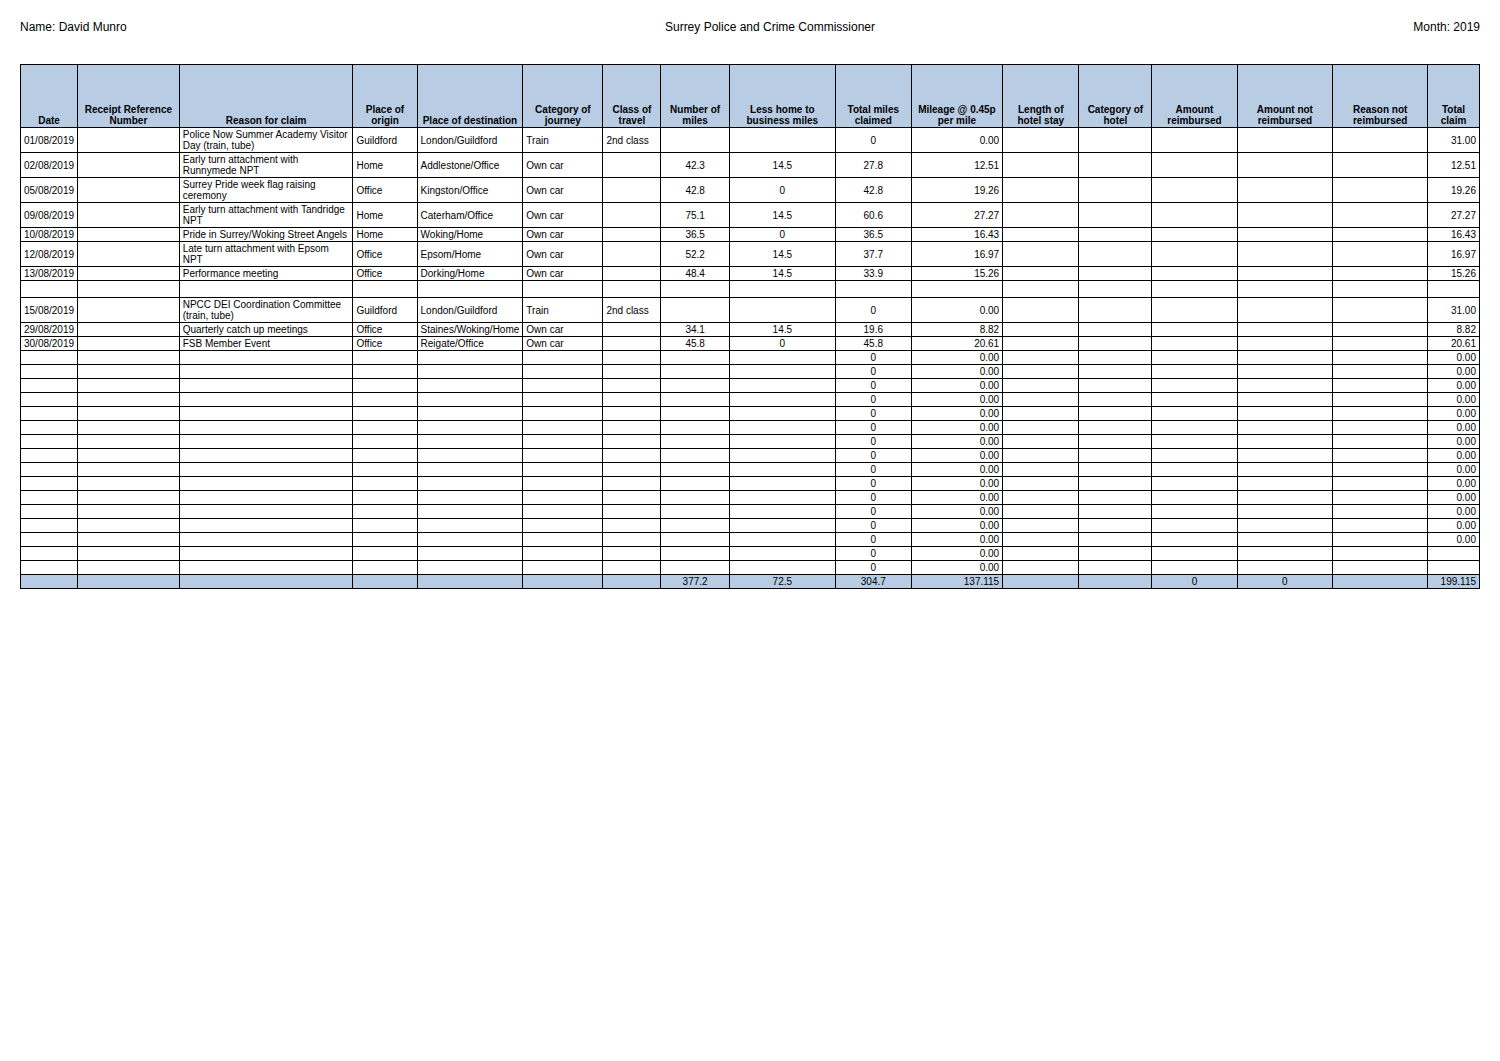Name: David Munro
Surrey Police and Crime Commissioner
Month: 2019
| Date | Receipt Reference Number | Reason for claim | Place of origin | Place of destination | Category of journey | Class of travel | Number of miles | Less home to business miles | Total miles claimed | Mileage @ 0.45p per mile | Length of hotel stay | Category of hotel | Amount reimbursed | Amount not reimbursed | Reason not reimbursed | Total claim |
| --- | --- | --- | --- | --- | --- | --- | --- | --- | --- | --- | --- | --- | --- | --- | --- | --- |
| 01/08/2019 | | Police Now Summer Academy Visitor Day (train, tube) | Guildford | London/Guildford | Train | 2nd class | | | 0 | 0.00 | | | | | | 31.00 |
| 02/08/2019 | | Early turn attachment with Runnymede NPT | Home | Addlestone/Office | Own car | | 42.3 | 14.5 | 27.8 | 12.51 | | | | | | 12.51 |
| 05/08/2019 | | Surrey Pride week flag raising ceremony | Office | Kingston/Office | Own car | | 42.8 | 0 | 42.8 | 19.26 | | | | | | 19.26 |
| 09/08/2019 | | Early turn attachment with Tandridge NPT | Home | Caterham/Office | Own car | | 75.1 | 14.5 | 60.6 | 27.27 | | | | | | 27.27 |
| 10/08/2019 | | Pride in Surrey/Woking Street Angels | Home | Woking/Home | Own car | | 36.5 | 0 | 36.5 | 16.43 | | | | | | 16.43 |
| 12/08/2019 | | Late turn attachment with Epsom NPT | Office | Epsom/Home | Own car | | 52.2 | 14.5 | 37.7 | 16.97 | | | | | | 16.97 |
| 13/08/2019 | | Performance meeting | Office | Dorking/Home | Own car | | 48.4 | 14.5 | 33.9 | 15.26 | | | | | | 15.26 |
| 15/08/2019 | | NPCC DEI Coordination Committee (train, tube) | Guildford | London/Guildford | Train | 2nd class | | | 0 | 0.00 | | | | | | 31.00 |
| 29/08/2019 | | Quarterly catch up meetings | Office | Staines/Woking/Home | Own car | | 34.1 | 14.5 | 19.6 | 8.82 | | | | | | 8.82 |
| 30/08/2019 | | FSB Member Event | Office | Reigate/Office | Own car | | 45.8 | 0 | 45.8 | 20.61 | | | | | | 20.61 |
| | | | | | | | | | 0 | 0.00 | | | | | | 0.00 |
| | | | | | | | | | 0 | 0.00 | | | | | | 0.00 |
| | | | | | | | | | 0 | 0.00 | | | | | | 0.00 |
| | | | | | | | | | 0 | 0.00 | | | | | | 0.00 |
| | | | | | | | | | 0 | 0.00 | | | | | | 0.00 |
| | | | | | | | | | 0 | 0.00 | | | | | | 0.00 |
| | | | | | | | | | 0 | 0.00 | | | | | | 0.00 |
| | | | | | | | | | 0 | 0.00 | | | | | | 0.00 |
| | | | | | | | | | 0 | 0.00 | | | | | | 0.00 |
| | | | | | | | | | 0 | 0.00 | | | | | | 0.00 |
| | | | | | | | | | 0 | 0.00 | | | | | | 0.00 |
| | | | | | | | | | 0 | 0.00 | | | | | | 0.00 |
| | | | | | | | | | 0 | 0.00 | | | | | | 0.00 |
| | | | | | | | | | 0 | 0.00 | | | | | | 0.00 |
| | | | | | | | | | 0 | 0.00 | | | | | | |
| | | | | | | | | | 0 | 0.00 | | | | | | |
| | | | | | | | 377.2 | 72.5 | 304.7 | 137.115 | | | 0 | 0 | | 199.115 |